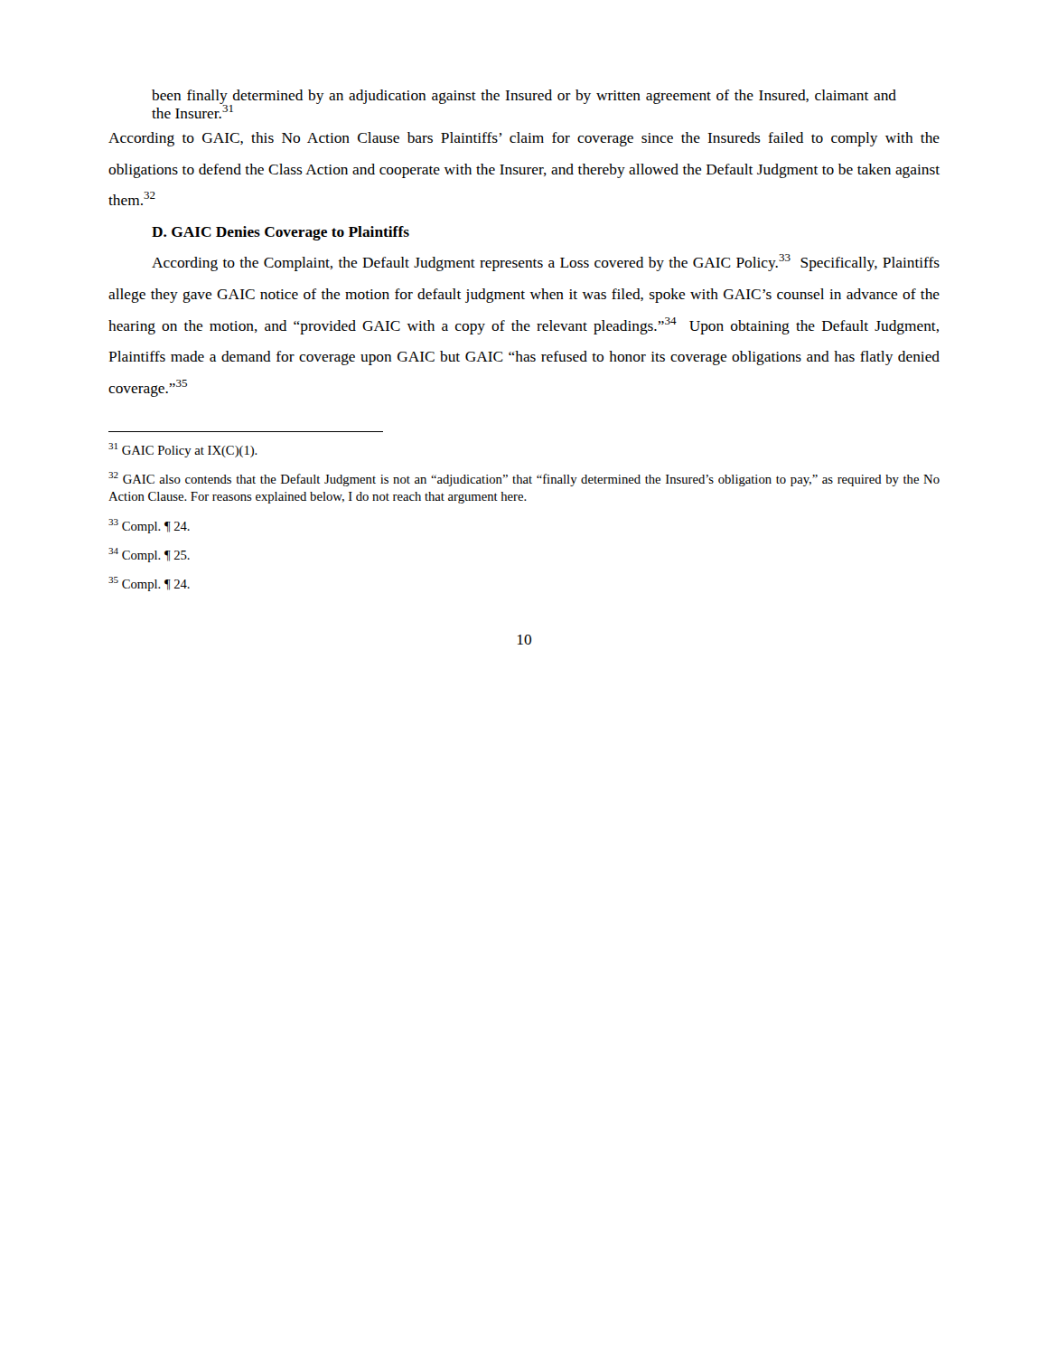been finally determined by an adjudication against the Insured or by written agreement of the Insured, claimant and the Insurer.31
According to GAIC, this No Action Clause bars Plaintiffs’ claim for coverage since the Insureds failed to comply with the obligations to defend the Class Action and cooperate with the Insurer, and thereby allowed the Default Judgment to be taken against them.32
D. GAIC Denies Coverage to Plaintiffs
According to the Complaint, the Default Judgment represents a Loss covered by the GAIC Policy.33 Specifically, Plaintiffs allege they gave GAIC notice of the motion for default judgment when it was filed, spoke with GAIC’s counsel in advance of the hearing on the motion, and “provided GAIC with a copy of the relevant pleadings.”34 Upon obtaining the Default Judgment, Plaintiffs made a demand for coverage upon GAIC but GAIC “has refused to honor its coverage obligations and has flatly denied coverage.”35
31 GAIC Policy at IX(C)(1).
32 GAIC also contends that the Default Judgment is not an “adjudication” that “finally determined the Insured’s obligation to pay,” as required by the No Action Clause. For reasons explained below, I do not reach that argument here.
33 Compl. ¶ 24.
34 Compl. ¶ 25.
35 Compl. ¶ 24.
10